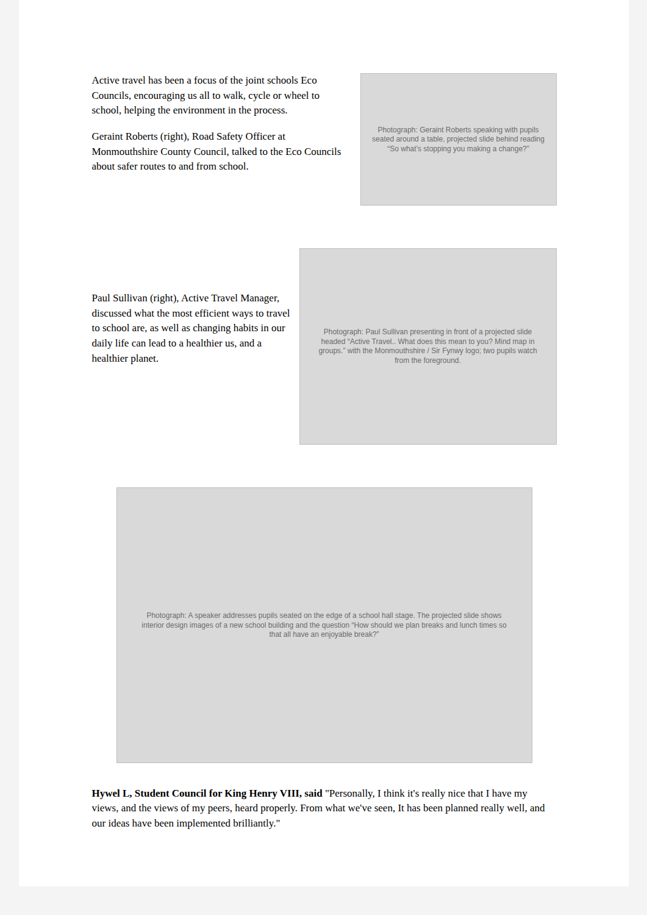Active travel has been a focus of the joint schools Eco Councils, encouraging us all to walk, cycle or wheel to school, helping the environment in the process.
Geraint Roberts (right), Road Safety Officer at Monmouthshire County Council, talked to the Eco Councils about safer routes to and from school.
Photograph: Geraint Roberts speaking with pupils seated around a table, projected slide behind reading “So what’s stopping you making a change?”
Paul Sullivan (right), Active Travel Manager, discussed what the most efficient ways to travel to school are, as well as changing habits in our daily life can lead to a healthier us, and a healthier planet.
Photograph: Paul Sullivan presenting in front of a projected slide headed “Active Travel.. What does this mean to you? Mind map in groups.” with the Monmouthshire / Sir Fynwy logo; two pupils watch from the foreground.
Photograph: A speaker addresses pupils seated on the edge of a school hall stage. The projected slide shows interior design images of a new school building and the question “How should we plan breaks and lunch times so that all have an enjoyable break?”
Hywel L, Student Council for King Henry VIII, said "Personally, I think it's really nice that I have my views, and the views of my peers, heard properly. From what we've seen, It has been planned really well, and our ideas have been implemented brilliantly."